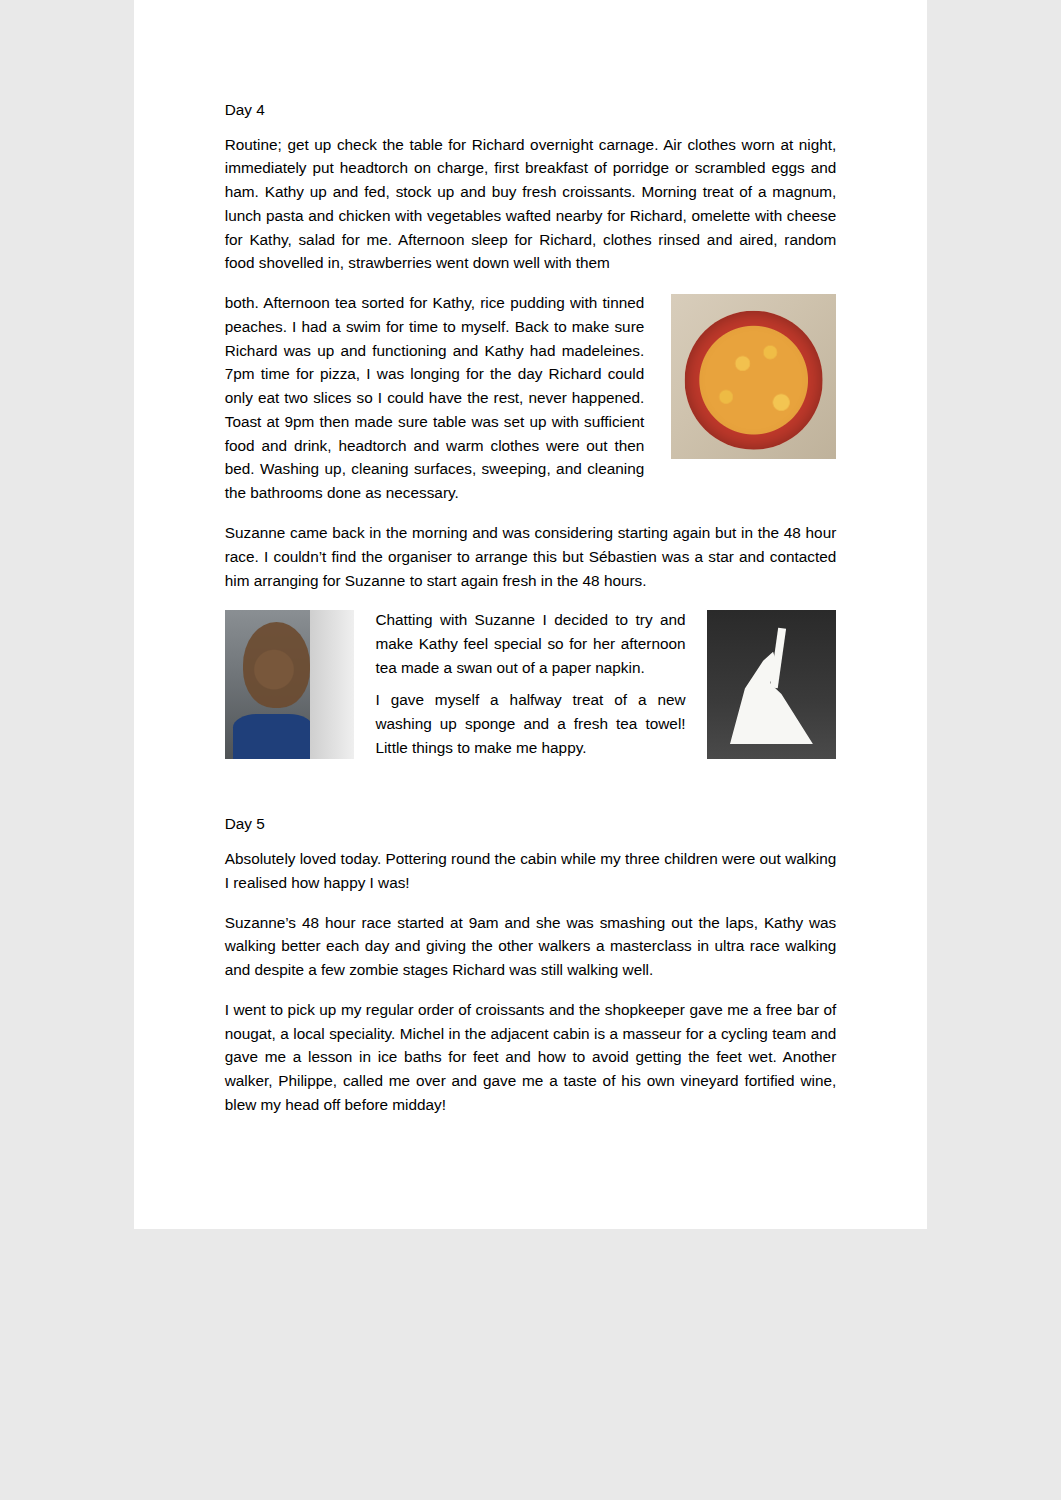Day 4
Routine; get up check the table for Richard overnight carnage. Air clothes worn at night, immediately put headtorch on charge, first breakfast of porridge or scrambled eggs and ham. Kathy up and fed, stock up and buy fresh croissants. Morning treat of a magnum, lunch pasta and chicken with vegetables wafted nearby for Richard, omelette with cheese for Kathy, salad for me. Afternoon sleep for Richard, clothes rinsed and aired, random food shovelled in, strawberries went down well with them
both. Afternoon tea sorted for Kathy, rice pudding with tinned peaches. I had a swim for time to myself. Back to make sure Richard was up and functioning and Kathy had madeleines. 7pm time for pizza, I was longing for the day Richard could only eat two slices so I could have the rest, never happened. Toast at 9pm then made sure table was set up with sufficient food and drink, headtorch and warm clothes were out then bed. Washing up, cleaning surfaces, sweeping, and cleaning the bathrooms done as necessary.
Suzanne came back in the morning and was considering starting again but in the 48 hour race. I couldn’t find the organiser to arrange this but Sébastien was a star and contacted him arranging for Suzanne to start again fresh in the 48 hours.
Chatting with Suzanne I decided to try and make Kathy feel special so for her afternoon tea made a swan out of a paper napkin.
I gave myself a halfway treat of a new washing up sponge and a fresh tea towel! Little things to make me happy.
Day 5
Absolutely loved today. Pottering round the cabin while my three children were out walking I realised how happy I was!
Suzanne’s 48 hour race started at 9am and she was smashing out the laps, Kathy was walking better each day and giving the other walkers a masterclass in ultra race walking and despite a few zombie stages Richard was still walking well.
I went to pick up my regular order of croissants and the shopkeeper gave me a free bar of nougat, a local speciality. Michel in the adjacent cabin is a masseur for a cycling team and gave me a lesson in ice baths for feet and how to avoid getting the feet wet. Another walker, Philippe, called me over and gave me a taste of his own vineyard fortified wine, blew my head off before midday!